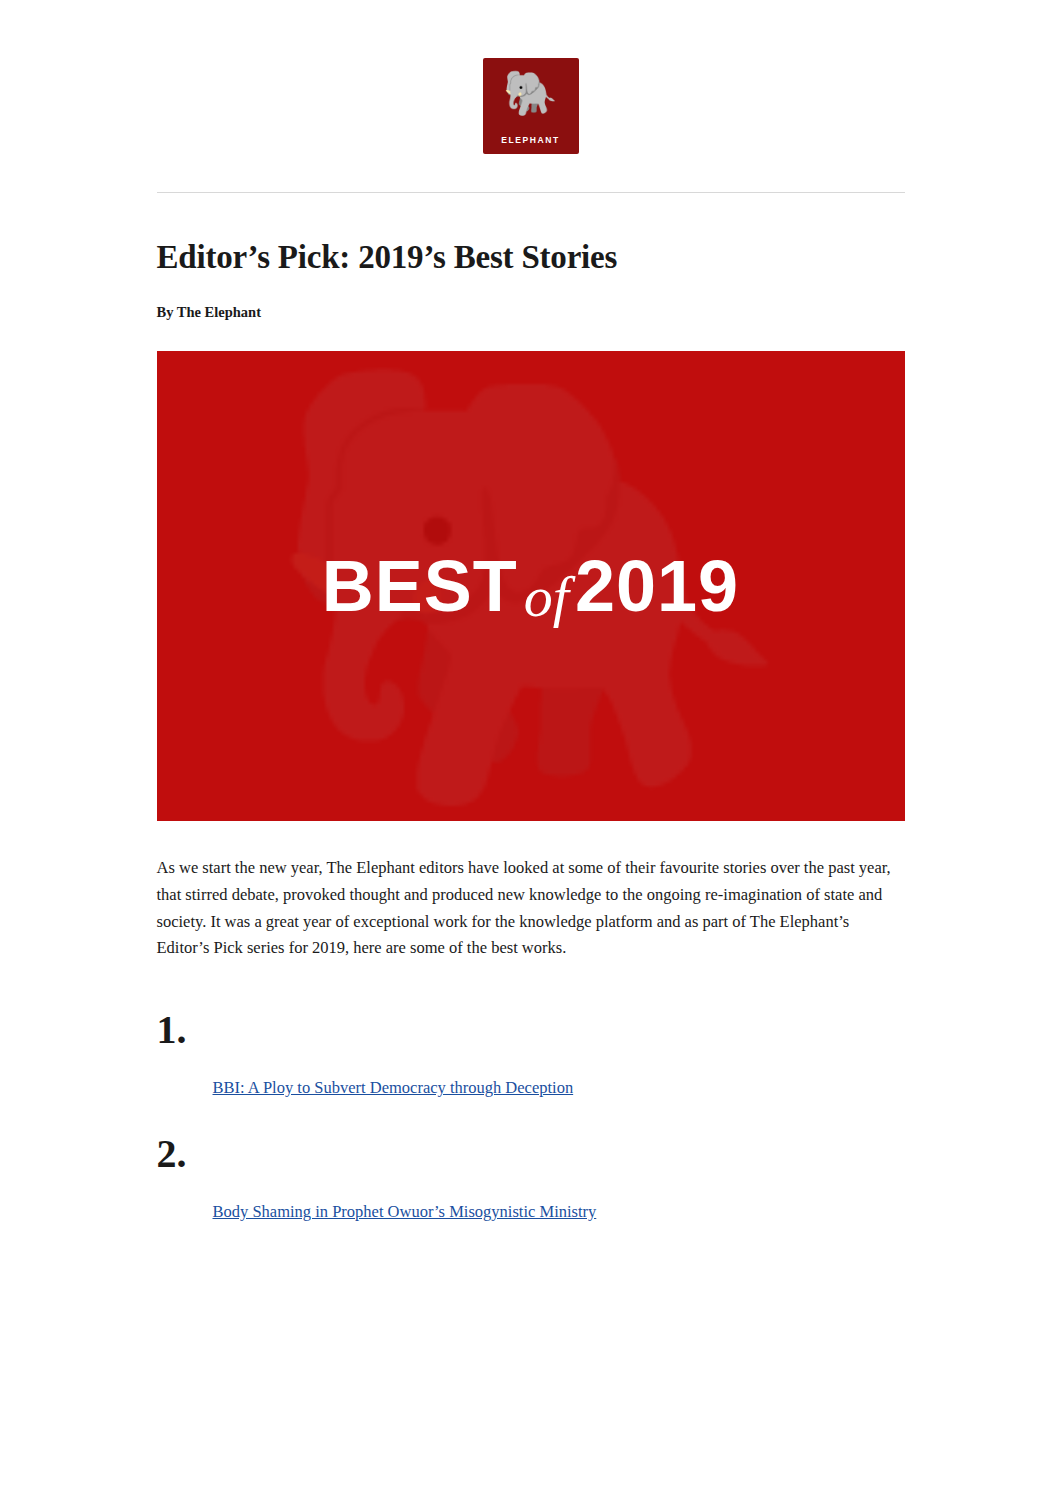🐘
ELEPHANT
Editor’s Pick: 2019’s Best Stories
By The Elephant
🐘
BEST of 2019
As we start the new year, The Elephant editors have looked at some of their favourite stories over the past year, that stirred debate, provoked thought and produced new knowledge to the ongoing re-imagination of state and society. It was a great year of exceptional work for the knowledge platform and as part of The Elephant’s Editor’s Pick series for 2019, here are some of the best works.
1.
BBI: A Ploy to Subvert Democracy through Deception
2.
Body Shaming in Prophet Owuor’s Misogynistic Ministry